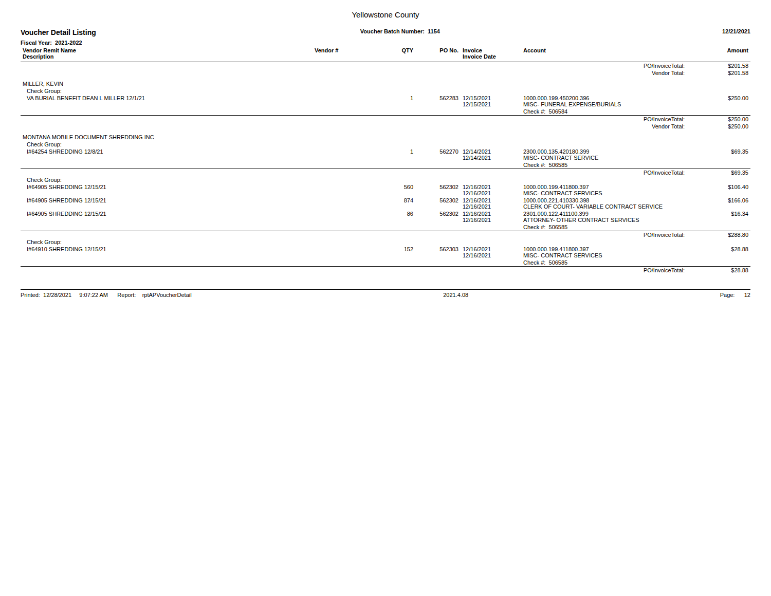Yellowstone County
Voucher Detail Listing
Voucher Batch Number: 1154
12/21/2021
Fiscal Year: 2021-2022
| Vendor Remit Name Description | Vendor # | QTY | PO No. | Invoice Invoice Date | Account | Amount |
| --- | --- | --- | --- | --- | --- | --- |
| | PO/InvoiceTotal: | $201.58 |
| | Vendor Total: | $201.58 |
| MILLER, KEVIN |
| Check Group: |
| VA BURIAL BENEFIT DEAN L MILLER 12/1/21 | | 1 | 562283 | 12/15/2021 12/15/2021 | 1000.000.199.450200.396 MISC- FUNERAL EXPENSE/BURIALS | $250.00 |
| | Check #: 506584 | |
| | PO/InvoiceTotal: | $250.00 |
| | Vendor Total: | $250.00 |
| MONTANA MOBILE DOCUMENT SHREDDING INC |
| Check Group: |
| I#64254 SHREDDING 12/8/21 | | 1 | 562270 | 12/14/2021 12/14/2021 | 2300.000.135.420180.399 MISC- CONTRACT SERVICE | $69.35 |
| | Check #: 506585 | |
| | PO/InvoiceTotal: | $69.35 |
| Check Group: |
| I#64905 SHREDDING 12/15/21 | | 560 | 562302 | 12/16/2021 12/16/2021 | 1000.000.199.411800.397 MISC- CONTRACT SERVICES | $106.40 |
| I#64905 SHREDDING 12/15/21 | | 874 | 562302 | 12/16/2021 12/16/2021 | 1000.000.221.410330.398 CLERK OF COURT- VARIABLE CONTRACT SERVICE | $166.06 |
| I#64905 SHREDDING 12/15/21 | | 86 | 562302 | 12/16/2021 12/16/2021 | 2301.000.122.411100.399 ATTORNEY- OTHER CONTRACT SERVICES | $16.34 |
| | Check #: 506585 | |
| | PO/InvoiceTotal: | $288.80 |
| Check Group: |
| I#64910 SHREDDING 12/15/21 | | 152 | 562303 | 12/16/2021 12/16/2021 | 1000.000.199.411800.397 MISC- CONTRACT SERVICES | $28.88 |
| | Check #: 506585 | |
| | PO/InvoiceTotal: | $28.88 |
Printed: 12/28/2021 9:07:22 AM Report: rptAPVoucherDetail
2021.4.08
Page: 12